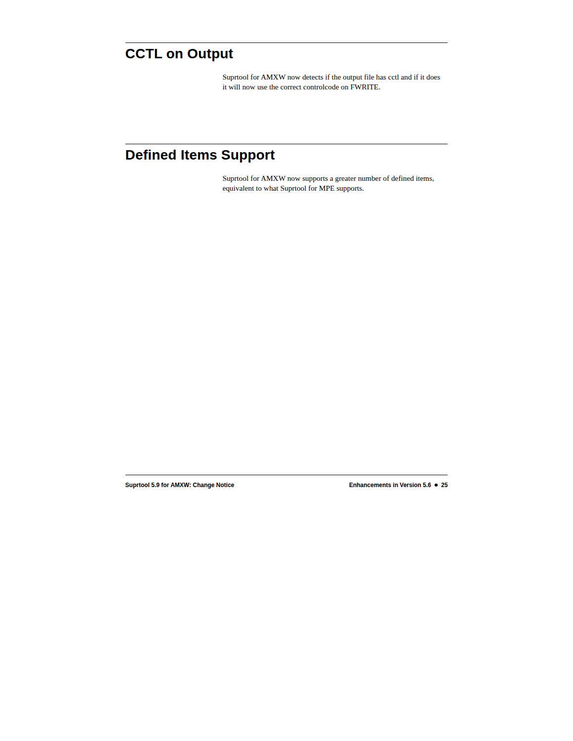CCTL on Output
Suprtool for AMXW now detects if the output file has cctl and if it does it will now use the correct controlcode on FWRITE.
Defined Items Support
Suprtool for AMXW now supports a greater number of defined items, equivalent to what Suprtool for MPE supports.
Suprtool 5.9 for AMXW: Change Notice Enhancements in Version 5.6●25